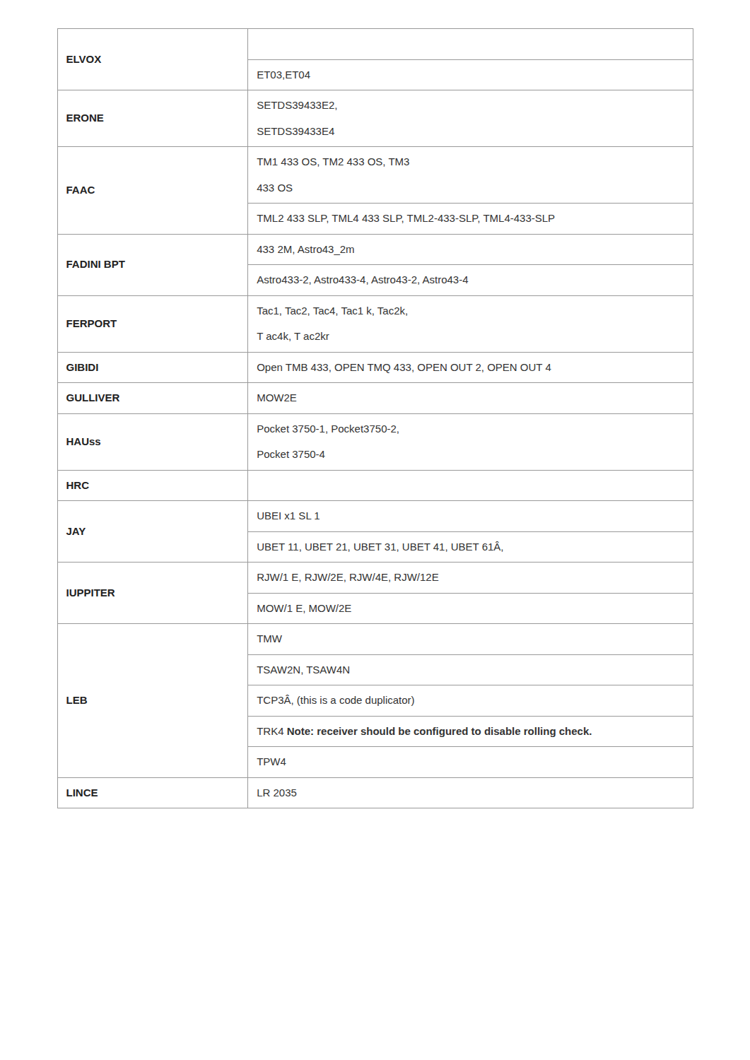| ELVOX | |
| ET03,ET04 |
| ERONE | SETDS39433E2, SETDS39433E4 |
| FAAC | TM1 433 OS, TM2 433 OS, TM3 433 OS |
| TML2 433 SLP, TML4 433 SLP, TML2-433-SLP, TML4-433-SLP |
| FADINI BPT | 433 2M, Astro43_2m |
| Astro433-2, Astro433-4, Astro43-2, Astro43-4 |
| FERPORT | Tac1, Tac2, Tac4, Tac1 k, Tac2k, T ac4k, T ac2kr |
| GIBIDI | Open TMB 433, OPEN TMQ 433, OPEN OUT 2, OPEN OUT 4 |
| GULLIVER | MOW2E |
| HAUss | Pocket 3750-1, Pocket3750-2, Pocket 3750-4 |
| HRC | |
| JAY | UBEI x1 SL 1 |
| UBET 11, UBET 21, UBET 31, UBET 41, UBET 61Â, |
| IUPPITER | RJW/1 E, RJW/2E, RJW/4E, RJW/12E |
| MOW/1 E, MOW/2E |
| LEB | TMW |
| TSAW2N, TSAW4N |
| TCP3Â, (this is a code duplicator) |
| TRK4 Note: receiver should be configured to disable rolling check. |
| TPW4 |
| LINCE | LR 2035 |